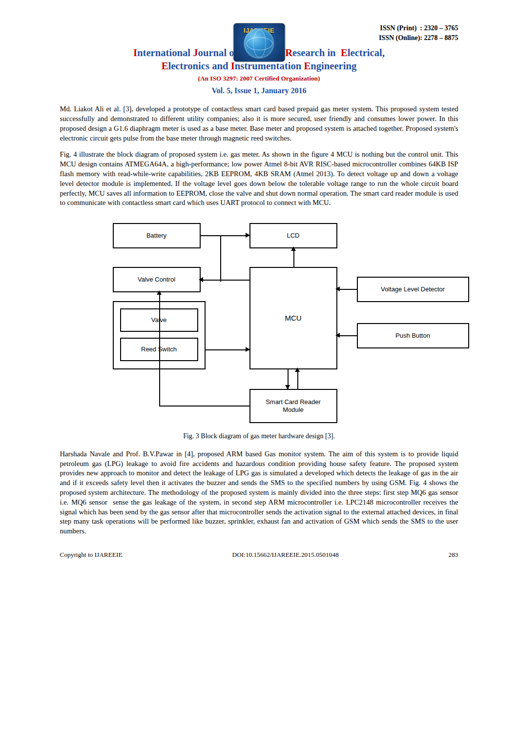ISSN (Print) : 2320 – 3765
ISSN (Online): 2278 – 8875
IJAREEIE
International Journal of Advanced Research in Electrical,
Electronics and Instrumentation Engineering
(An ISO 3297: 2007 Certified Organization)
Vol. 5, Issue 1, January 2016
Md. Liakot Ali et al. [3], developed a prototype of contactless smart card based prepaid gas meter system. This proposed system tested successfully and demonstrated to different utility companies; also it is more secured, user friendly and consumes lower power. In this proposed design a G1.6 diaphragm meter is used as a base meter. Base meter and proposed system is attached together. Proposed system's electronic circuit gets pulse from the base meter through magnetic reed switches.
Fig. 4 illustrate the block diagram of proposed system i.e. gas meter. As shown in the figure 4 MCU is nothing but the control unit. This MCU design contains ATMEGA64A, a high-performance; low power Atmel 8-bit AVR RISC-based microcontroller combines 64KB ISP flash memory with read-while-write capabilities, 2KB EEPROM, 4KB SRAM (Atmel 2013). To detect voltage up and down a voltage level detector module is implemented. If the voltage level goes down below the tolerable voltage range to run the whole circuit board perfectly, MCU saves all information to EEPROM, close the valve and shut down normal operation. The smart card reader module is used to communicate with contactless smart card which uses UART protocol to connect with MCU.
Battery
LCD
Valve Control
Valve
Reed Switch
MCU
Voltage Level Detector
Push Button
Smart Card Reader
Module
Fig. 3 Block diagram of gas meter hardware design [3].
Harshada Navale and Prof. B.V.Pawar in [4], proposed ARM based Gas monitor system. The aim of this system is to provide liquid petroleum gas (LPG) leakage to avoid fire accidents and hazardous condition providing house safety feature. The proposed system provides new approach to monitor and detect the leakage of LPG gas is simulated a developed which detects the leakage of gas in the air and if it exceeds safety level then it activates the buzzer and sends the SMS to the specified numbers by using GSM. Fig. 4 shows the proposed system architecture. The methodology of the proposed system is mainly divided into the three steps: first step MQ6 gas sensor i.e. MQ6 sensor sense the gas leakage of the system, in second step ARM microcontroller i.e. LPC2148 microcontroller receives the signal which has been send by the gas sensor after that microcontroller sends the activation signal to the external attached devices, in final step many task operations will be performed like buzzer, sprinkler, exhaust fan and activation of GSM which sends the SMS to the user numbers.
Copyright to IJAREEIE
DOI:10.15662/IJAREEIE.2015.0501048
283